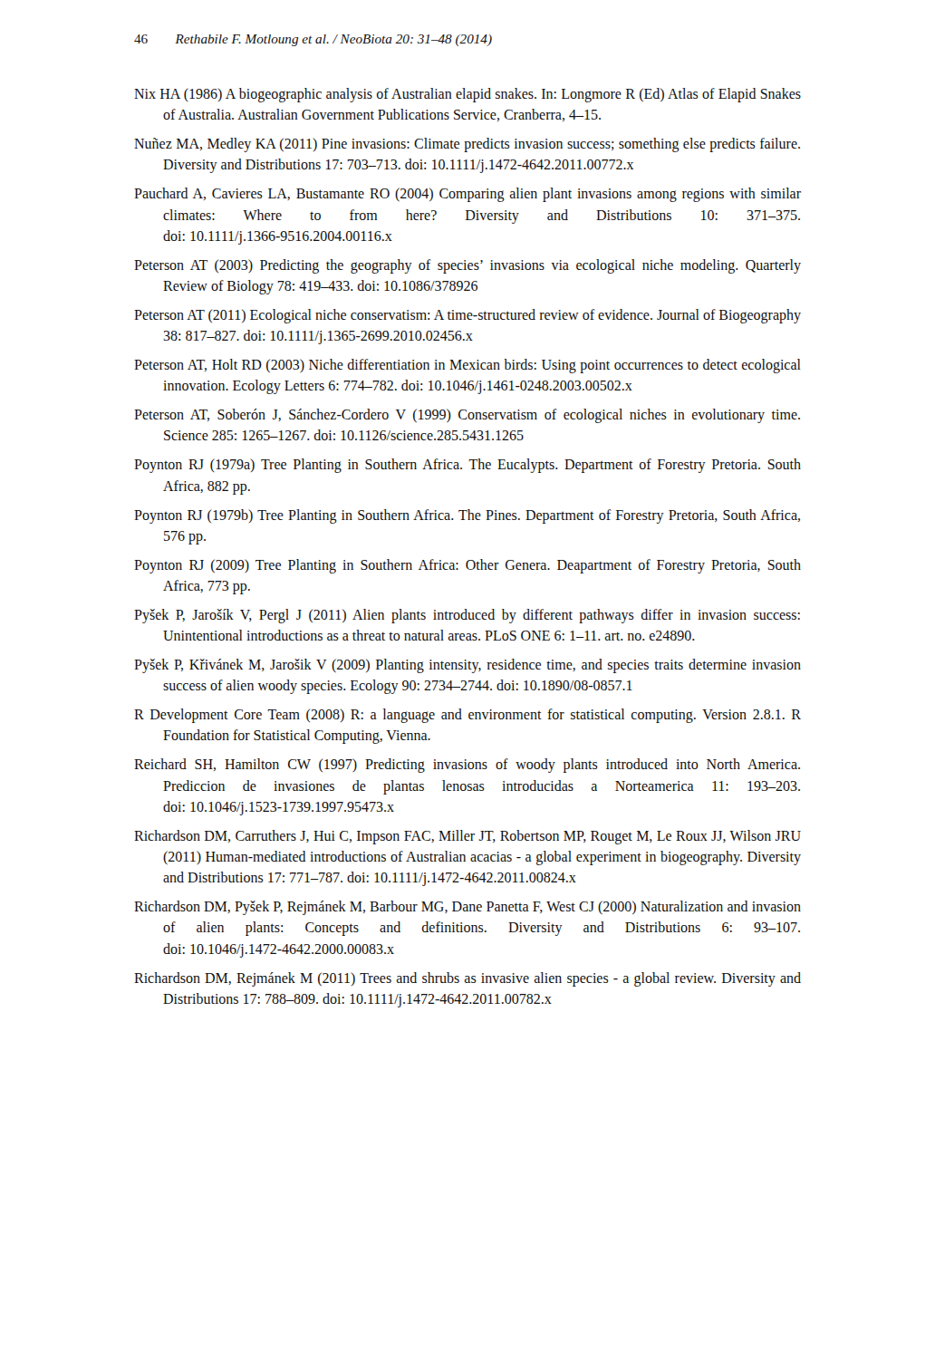46 Rethabile F. Motloung et al. / NeoBiota 20: 31–48 (2014)
Nix HA (1986) A biogeographic analysis of Australian elapid snakes. In: Longmore R (Ed) Atlas of Elapid Snakes of Australia. Australian Government Publications Service, Cranberra, 4–15.
Nuñez MA, Medley KA (2011) Pine invasions: Climate predicts invasion success; something else predicts failure. Diversity and Distributions 17: 703–713. doi: 10.1111/j.1472-4642.2011.00772.x
Pauchard A, Cavieres LA, Bustamante RO (2004) Comparing alien plant invasions among regions with similar climates: Where to from here? Diversity and Distributions 10: 371–375. doi: 10.1111/j.1366-9516.2004.00116.x
Peterson AT (2003) Predicting the geography of species’ invasions via ecological niche modeling. Quarterly Review of Biology 78: 419–433. doi: 10.1086/378926
Peterson AT (2011) Ecological niche conservatism: A time-structured review of evidence. Journal of Biogeography 38: 817–827. doi: 10.1111/j.1365-2699.2010.02456.x
Peterson AT, Holt RD (2003) Niche differentiation in Mexican birds: Using point occurrences to detect ecological innovation. Ecology Letters 6: 774–782. doi: 10.1046/j.1461-0248.2003.00502.x
Peterson AT, Soberón J, Sánchez-Cordero V (1999) Conservatism of ecological niches in evolutionary time. Science 285: 1265–1267. doi: 10.1126/science.285.5431.1265
Poynton RJ (1979a) Tree Planting in Southern Africa. The Eucalypts. Department of Forestry Pretoria. South Africa, 882 pp.
Poynton RJ (1979b) Tree Planting in Southern Africa. The Pines. Department of Forestry Pretoria, South Africa, 576 pp.
Poynton RJ (2009) Tree Planting in Southern Africa: Other Genera. Deapartment of Forestry Pretoria, South Africa, 773 pp.
Pyšek P, Jarošík V, Pergl J (2011) Alien plants introduced by different pathways differ in invasion success: Unintentional introductions as a threat to natural areas. PLoS ONE 6: 1–11. art. no. e24890.
Pyšek P, Křivánek M, Jarošik V (2009) Planting intensity, residence time, and species traits determine invasion success of alien woody species. Ecology 90: 2734–2744. doi: 10.1890/08-0857.1
R Development Core Team (2008) R: a language and environment for statistical computing. Version 2.8.1. R Foundation for Statistical Computing, Vienna.
Reichard SH, Hamilton CW (1997) Predicting invasions of woody plants introduced into North America. Prediccion de invasiones de plantas lenosas introducidas a Norteamerica 11: 193–203. doi: 10.1046/j.1523-1739.1997.95473.x
Richardson DM, Carruthers J, Hui C, Impson FAC, Miller JT, Robertson MP, Rouget M, Le Roux JJ, Wilson JRU (2011) Human-mediated introductions of Australian acacias - a global experiment in biogeography. Diversity and Distributions 17: 771–787. doi: 10.1111/j.1472-4642.2011.00824.x
Richardson DM, Pyšek P, Rejmánek M, Barbour MG, Dane Panetta F, West CJ (2000) Naturalization and invasion of alien plants: Concepts and definitions. Diversity and Distributions 6: 93–107. doi: 10.1046/j.1472-4642.2000.00083.x
Richardson DM, Rejmánek M (2011) Trees and shrubs as invasive alien species - a global review. Diversity and Distributions 17: 788–809. doi: 10.1111/j.1472-4642.2011.00782.x